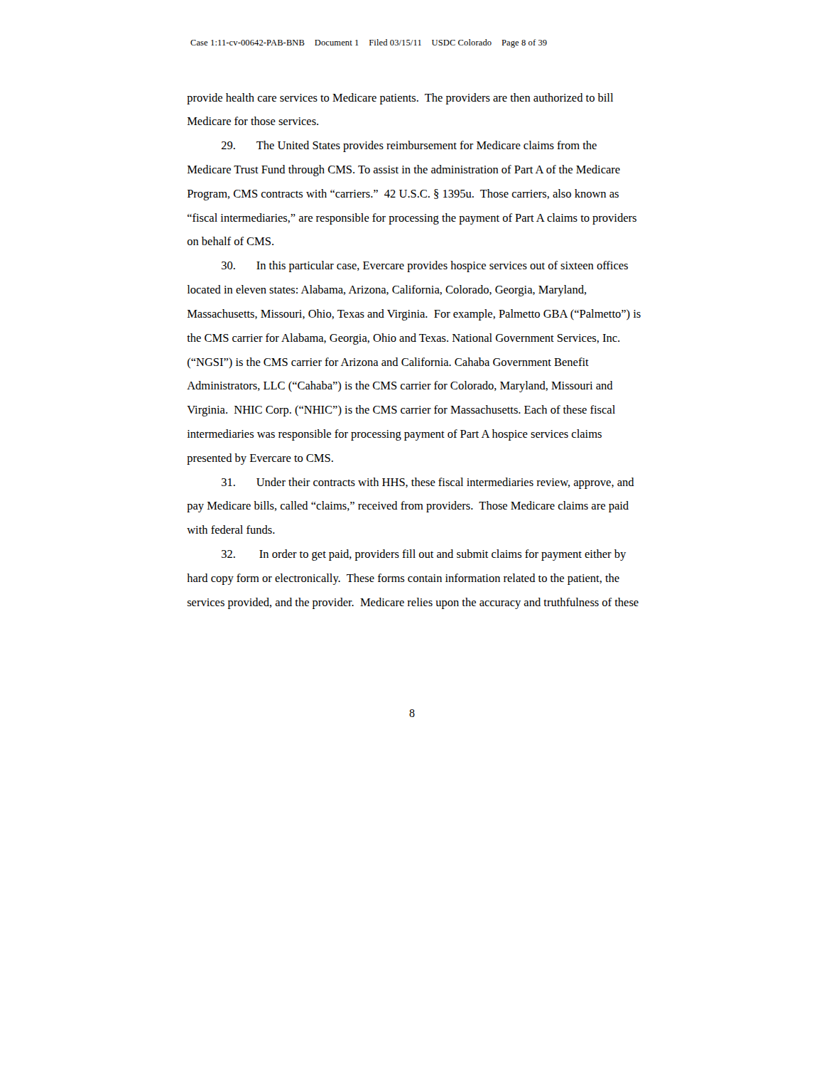Case 1:11-cv-00642-PAB-BNB Document 1 Filed 03/15/11 USDC Colorado Page 8 of 39
provide health care services to Medicare patients. The providers are then authorized to bill
Medicare for those services.
29. The United States provides reimbursement for Medicare claims from the
Medicare Trust Fund through CMS. To assist in the administration of Part A of the Medicare
Program, CMS contracts with “carriers.” 42 U.S.C. § 1395u. Those carriers, also known as
“fiscal intermediaries,” are responsible for processing the payment of Part A claims to providers
on behalf of CMS.
30. In this particular case, Evercare provides hospice services out of sixteen offices
located in eleven states: Alabama, Arizona, California, Colorado, Georgia, Maryland,
Massachusetts, Missouri, Ohio, Texas and Virginia. For example, Palmetto GBA (“Palmetto”) is
the CMS carrier for Alabama, Georgia, Ohio and Texas. National Government Services, Inc.
(“NGSI”) is the CMS carrier for Arizona and California. Cahaba Government Benefit
Administrators, LLC (“Cahaba”) is the CMS carrier for Colorado, Maryland, Missouri and
Virginia. NHIC Corp. (“NHIC”) is the CMS carrier for Massachusetts. Each of these fiscal
intermediaries was responsible for processing payment of Part A hospice services claims
presented by Evercare to CMS.
31. Under their contracts with HHS, these fiscal intermediaries review, approve, and
pay Medicare bills, called “claims,” received from providers. Those Medicare claims are paid
with federal funds.
32. In order to get paid, providers fill out and submit claims for payment either by
hard copy form or electronically. These forms contain information related to the patient, the
services provided, and the provider. Medicare relies upon the accuracy and truthfulness of these
8